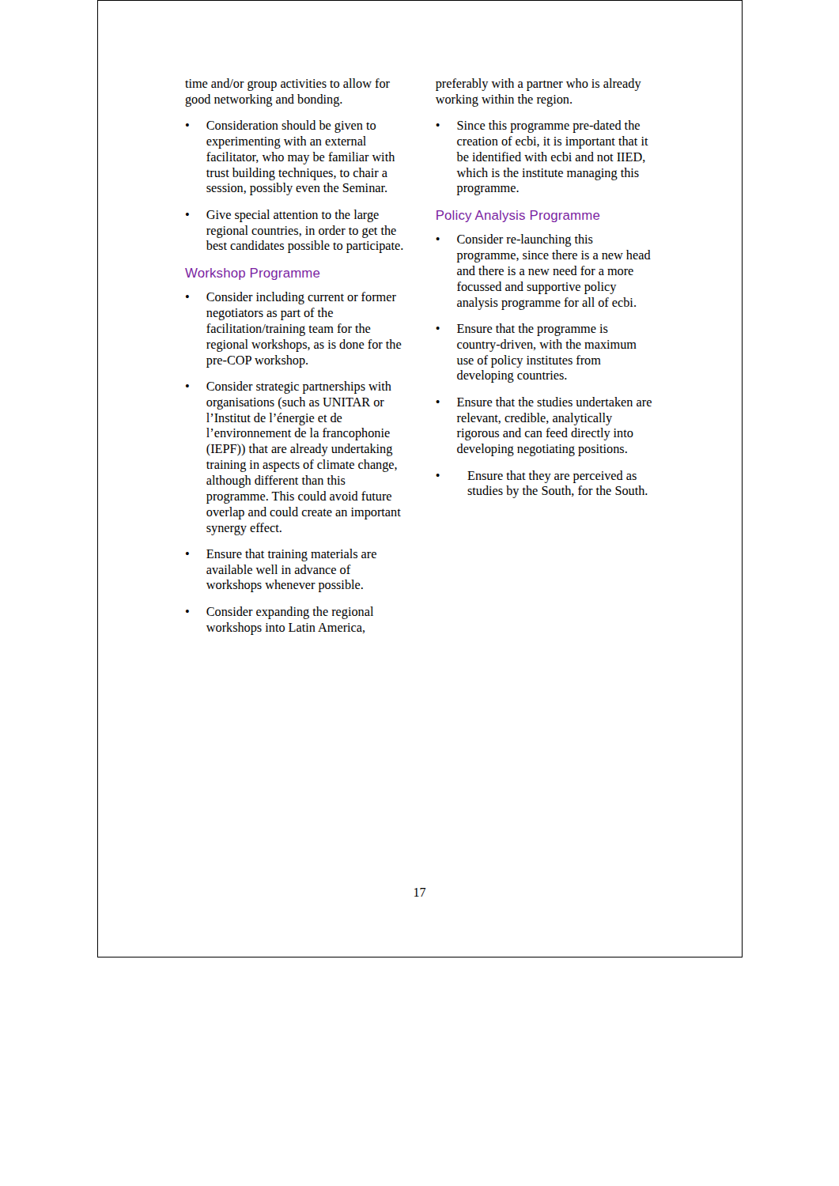time and/or group activities to allow for good networking and bonding.
•Consideration should be given to experimenting with an external facilitator, who may be familiar with trust building techniques, to chair a session, possibly even the Seminar.
•Give special attention to the large regional countries, in order to get the best candidates possible to participate.
Workshop Programme
•Consider including current or former negotiators as part of the facilitation/training team for the regional workshops, as is done for the pre-COP workshop.
•Consider strategic partnerships with organisations (such as UNITAR or l’Institut de l’énergie et de l’environnement de la francophonie (IEPF)) that are already undertaking training in aspects of climate change, although different than this programme. This could avoid future overlap and could create an important synergy effect.
•Ensure that training materials are available well in advance of workshops whenever possible.
•Consider expanding the regional workshops into Latin America,
preferably with a partner who is already working within the region.
•Since this programme pre-dated the creation of ecbi, it is important that it be identified with ecbi and not IIED, which is the institute managing this programme.
Policy Analysis Programme
•Consider re-launching this programme, since there is a new head and there is a new need for a more focussed and supportive policy analysis programme for all of ecbi.
•Ensure that the programme is country-driven, with the maximum use of policy institutes from developing countries.
•Ensure that the studies undertaken are relevant, credible, analytically rigorous and can feed directly into developing negotiating positions.
•Ensure that they are perceived as studies by the South, for the South.
17